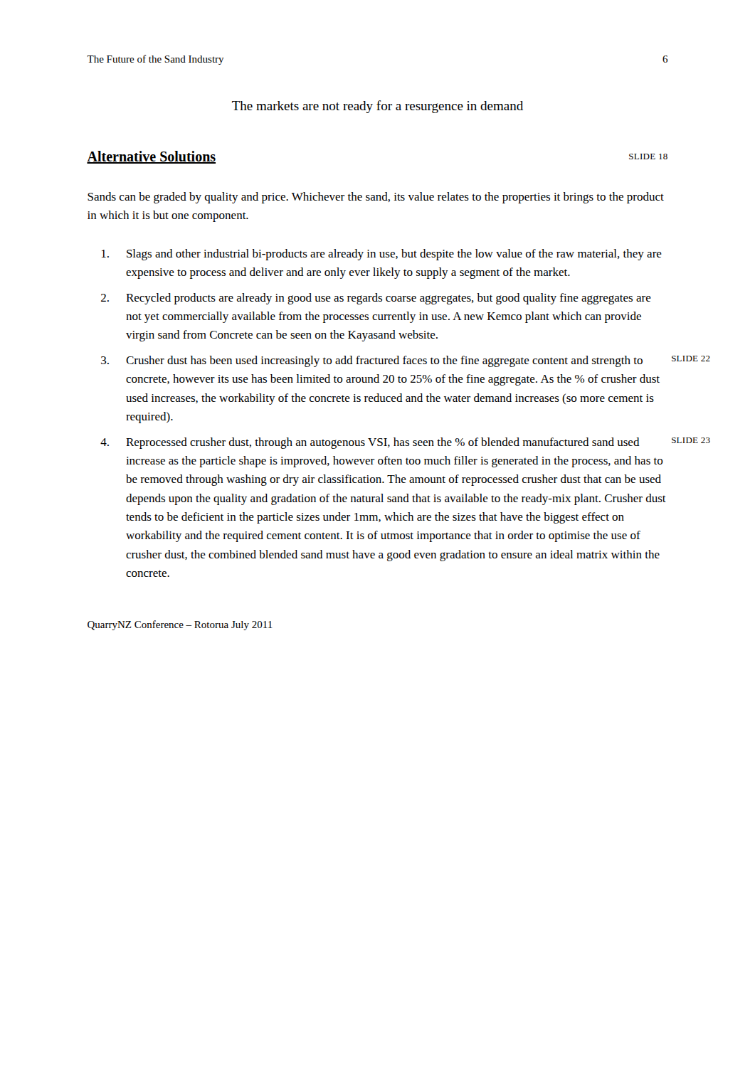The Future of the Sand Industry 6
The markets are not ready for a resurgence in demand
Alternative Solutions
SLIDE 18
Sands can be graded by quality and price. Whichever the sand, its value relates to the properties it brings to the product in which it is but one component.
Slags and other industrial bi-products are already in use, but despite the low value of the raw material, they are expensive to process and deliver and are only ever likely to supply a segment of the market.
Recycled products are already in good use as regards coarse aggregates, but good quality fine aggregates are not yet commercially available from the processes currently in use. A new Kemco plant which can provide virgin sand from Concrete can be seen on the Kayasand website.
SLIDE 22 Crusher dust has been used increasingly to add fractured faces to the fine aggregate content and strength to concrete, however its use has been limited to around 20 to 25% of the fine aggregate. As the % of crusher dust used increases, the workability of the concrete is reduced and the water demand increases (so more cement is required).
SLIDE 23 Reprocessed crusher dust, through an autogenous VSI, has seen the % of blended manufactured sand used increase as the particle shape is improved, however often too much filler is generated in the process, and has to be removed through washing or dry air classification. The amount of reprocessed crusher dust that can be used depends upon the quality and gradation of the natural sand that is available to the ready-mix plant. Crusher dust tends to be deficient in the particle sizes under 1mm, which are the sizes that have the biggest effect on workability and the required cement content. It is of utmost importance that in order to optimise the use of crusher dust, the combined blended sand must have a good even gradation to ensure an ideal matrix within the concrete.
QuarryNZ Conference – Rotorua July 2011